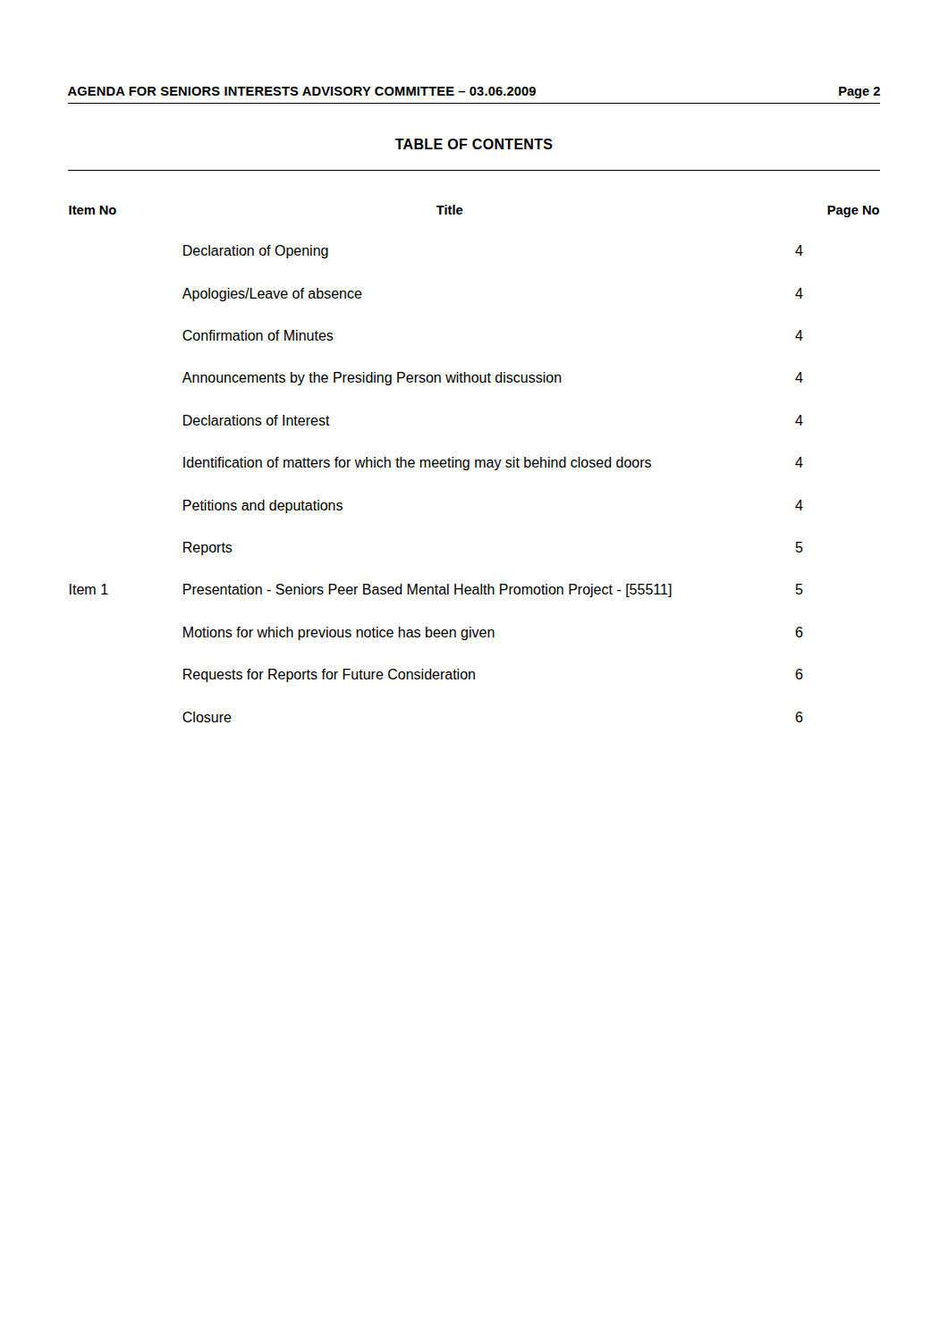AGENDA FOR SENIORS INTERESTS ADVISORY COMMITTEE – 03.06.2009 Page 2
TABLE OF CONTENTS
| Item No | Title | Page No |
| --- | --- | --- |
| | Declaration of Opening | 4 |
| | Apologies/Leave of absence | 4 |
| | Confirmation of Minutes | 4 |
| | Announcements by the Presiding Person without discussion | 4 |
| | Declarations of Interest | 4 |
| | Identification of matters for which the meeting may sit behind closed doors | 4 |
| | Petitions and deputations | 4 |
| | Reports | 5 |
| Item 1 | Presentation - Seniors Peer Based Mental Health Promotion Project - [55511] | 5 |
| | Motions for which previous notice has been given | 6 |
| | Requests for Reports for Future Consideration | 6 |
| | Closure | 6 |